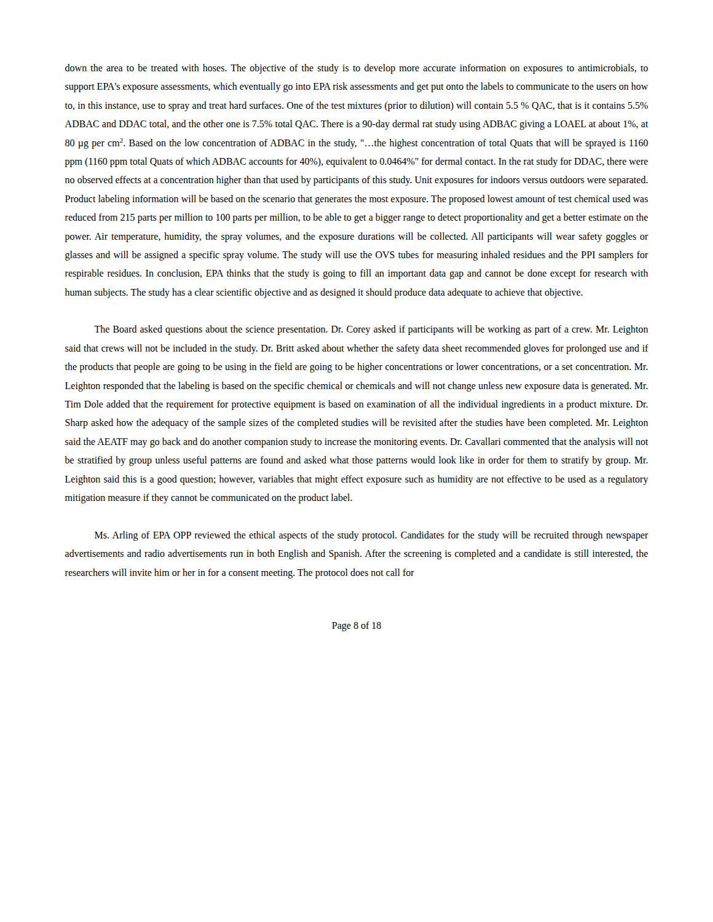down the area to be treated with hoses. The objective of the study is to develop more accurate information on exposures to antimicrobials, to support EPA's exposure assessments, which eventually go into EPA risk assessments and get put onto the labels to communicate to the users on how to, in this instance, use to spray and treat hard surfaces. One of the test mixtures (prior to dilution) will contain 5.5 % QAC, that is it contains 5.5% ADBAC and DDAC total, and the other one is 7.5% total QAC. There is a 90-day dermal rat study using ADBAC giving a LOAEL at about 1%, at 80 µg per cm2. Based on the low concentration of ADBAC in the study, "…the highest concentration of total Quats that will be sprayed is 1160 ppm (1160 ppm total Quats of which ADBAC accounts for 40%), equivalent to 0.0464%" for dermal contact. In the rat study for DDAC, there were no observed effects at a concentration higher than that used by participants of this study. Unit exposures for indoors versus outdoors were separated. Product labeling information will be based on the scenario that generates the most exposure. The proposed lowest amount of test chemical used was reduced from 215 parts per million to 100 parts per million, to be able to get a bigger range to detect proportionality and get a better estimate on the power. Air temperature, humidity, the spray volumes, and the exposure durations will be collected. All participants will wear safety goggles or glasses and will be assigned a specific spray volume. The study will use the OVS tubes for measuring inhaled residues and the PPI samplers for respirable residues. In conclusion, EPA thinks that the study is going to fill an important data gap and cannot be done except for research with human subjects. The study has a clear scientific objective and as designed it should produce data adequate to achieve that objective.
The Board asked questions about the science presentation. Dr. Corey asked if participants will be working as part of a crew. Mr. Leighton said that crews will not be included in the study. Dr. Britt asked about whether the safety data sheet recommended gloves for prolonged use and if the products that people are going to be using in the field are going to be higher concentrations or lower concentrations, or a set concentration. Mr. Leighton responded that the labeling is based on the specific chemical or chemicals and will not change unless new exposure data is generated. Mr. Tim Dole added that the requirement for protective equipment is based on examination of all the individual ingredients in a product mixture. Dr. Sharp asked how the adequacy of the sample sizes of the completed studies will be revisited after the studies have been completed. Mr. Leighton said the AEATF may go back and do another companion study to increase the monitoring events. Dr. Cavallari commented that the analysis will not be stratified by group unless useful patterns are found and asked what those patterns would look like in order for them to stratify by group. Mr. Leighton said this is a good question; however, variables that might effect exposure such as humidity are not effective to be used as a regulatory mitigation measure if they cannot be communicated on the product label.
Ms. Arling of EPA OPP reviewed the ethical aspects of the study protocol. Candidates for the study will be recruited through newspaper advertisements and radio advertisements run in both English and Spanish. After the screening is completed and a candidate is still interested, the researchers will invite him or her in for a consent meeting. The protocol does not call for
Page 8 of 18